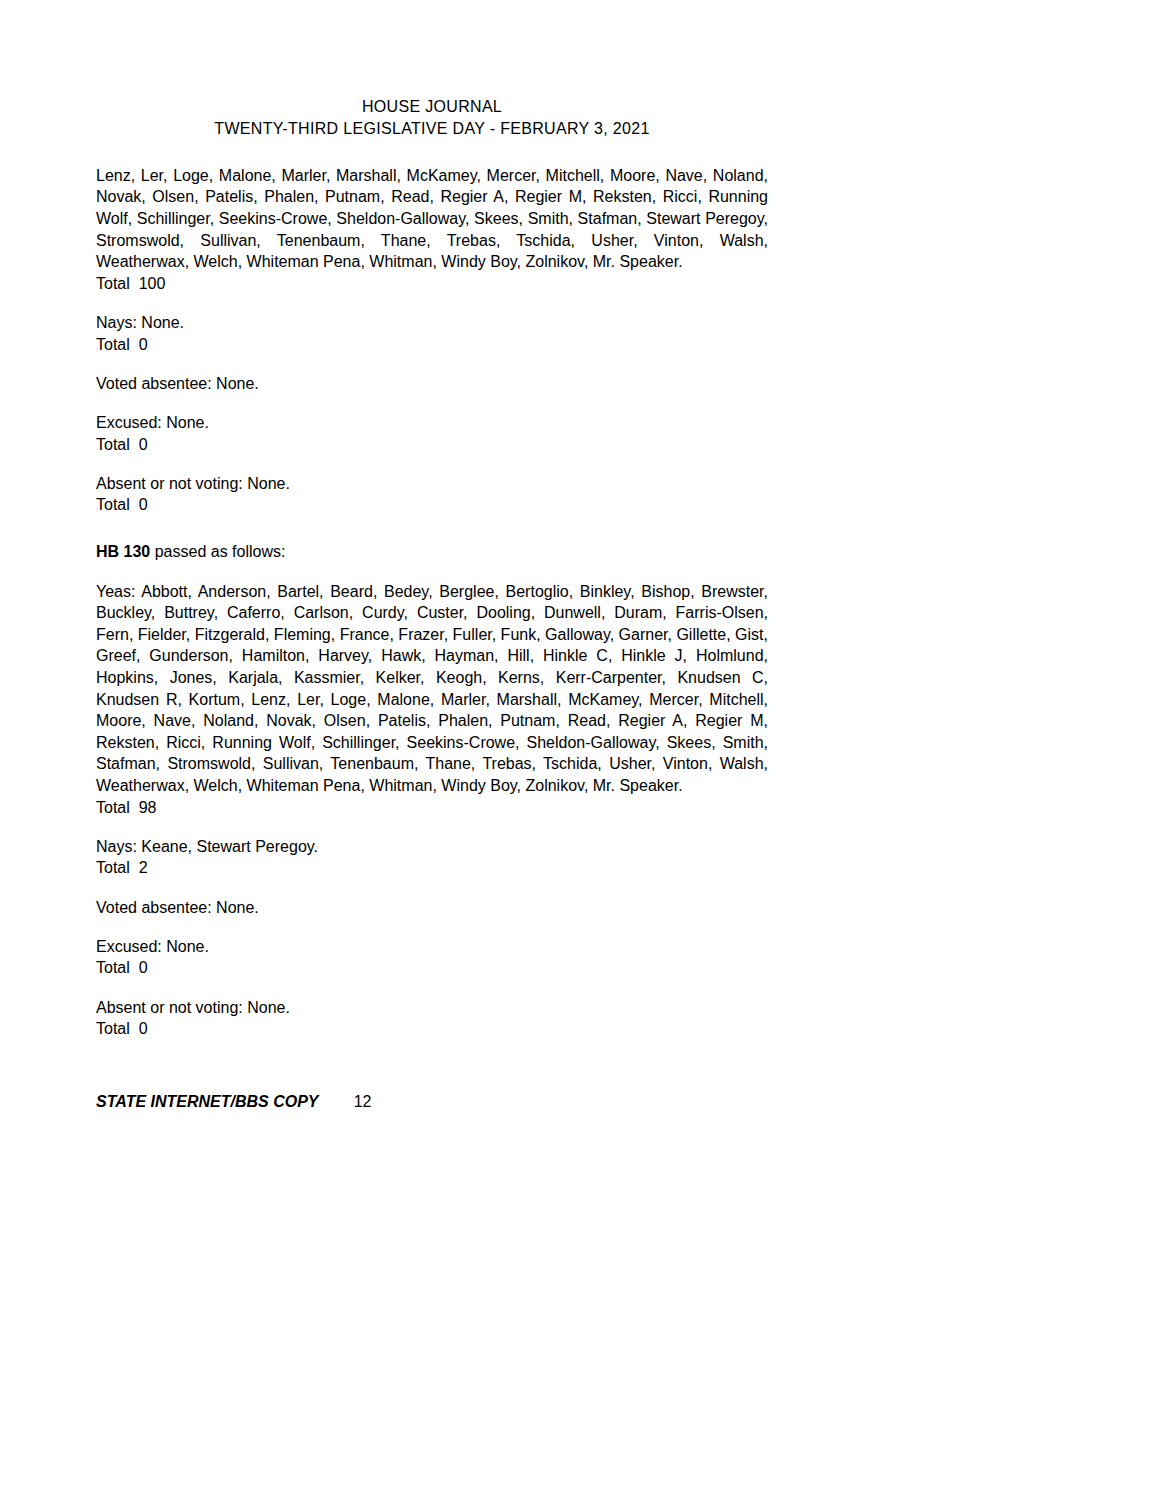HOUSE JOURNAL TWENTY-THIRD LEGISLATIVE DAY - FEBRUARY 3, 2021
Lenz, Ler, Loge, Malone, Marler, Marshall, McKamey, Mercer, Mitchell, Moore, Nave, Noland, Novak, Olsen, Patelis, Phalen, Putnam, Read, Regier A, Regier M, Reksten, Ricci, Running Wolf, Schillinger, Seekins-Crowe, Sheldon-Galloway, Skees, Smith, Stafman, Stewart Peregoy, Stromswold, Sullivan, Tenenbaum, Thane, Trebas, Tschida, Usher, Vinton, Walsh, Weatherwax, Welch, Whiteman Pena, Whitman, Windy Boy, Zolnikov, Mr. Speaker.
Total 100
Nays: None.
Total 0
Voted absentee: None.
Excused: None.
Total 0
Absent or not voting: None.
Total 0
HB 130 passed as follows:
Yeas: Abbott, Anderson, Bartel, Beard, Bedey, Berglee, Bertoglio, Binkley, Bishop, Brewster, Buckley, Buttrey, Caferro, Carlson, Curdy, Custer, Dooling, Dunwell, Duram, Farris-Olsen, Fern, Fielder, Fitzgerald, Fleming, France, Frazer, Fuller, Funk, Galloway, Garner, Gillette, Gist, Greef, Gunderson, Hamilton, Harvey, Hawk, Hayman, Hill, Hinkle C, Hinkle J, Holmlund, Hopkins, Jones, Karjala, Kassmier, Kelker, Keogh, Kerns, Kerr-Carpenter, Knudsen C, Knudsen R, Kortum, Lenz, Ler, Loge, Malone, Marler, Marshall, McKamey, Mercer, Mitchell, Moore, Nave, Noland, Novak, Olsen, Patelis, Phalen, Putnam, Read, Regier A, Regier M, Reksten, Ricci, Running Wolf, Schillinger, Seekins-Crowe, Sheldon-Galloway, Skees, Smith, Stafman, Stromswold, Sullivan, Tenenbaum, Thane, Trebas, Tschida, Usher, Vinton, Walsh, Weatherwax, Welch, Whiteman Pena, Whitman, Windy Boy, Zolnikov, Mr. Speaker.
Total 98
Nays: Keane, Stewart Peregoy.
Total 2
Voted absentee: None.
Excused: None.
Total 0
Absent or not voting: None.
Total 0
STATE INTERNET/BBS COPY 12